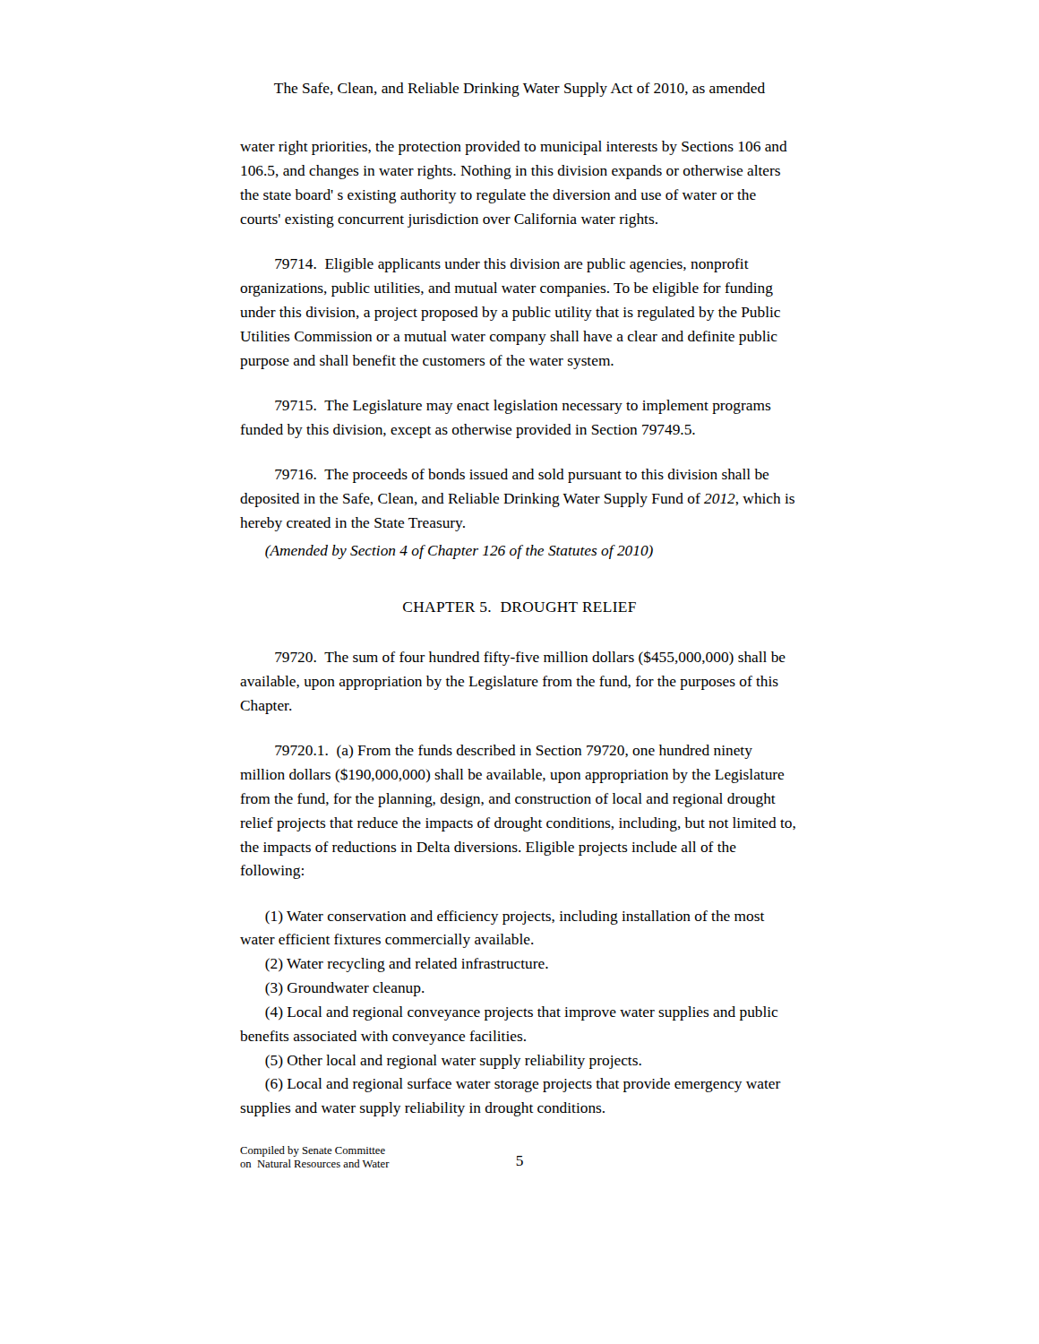The Safe, Clean, and Reliable Drinking Water Supply Act of 2010, as amended
water right priorities, the protection provided to municipal interests by Sections 106 and 106.5, and changes in water rights. Nothing in this division expands or otherwise alters the state board' s existing authority to regulate the diversion and use of water or the courts' existing concurrent jurisdiction over California water rights.
79714. Eligible applicants under this division are public agencies, nonprofit organizations, public utilities, and mutual water companies. To be eligible for funding under this division, a project proposed by a public utility that is regulated by the Public Utilities Commission or a mutual water company shall have a clear and definite public purpose and shall benefit the customers of the water system.
79715. The Legislature may enact legislation necessary to implement programs funded by this division, except as otherwise provided in Section 79749.5.
79716. The proceeds of bonds issued and sold pursuant to this division shall be deposited in the Safe, Clean, and Reliable Drinking Water Supply Fund of 2012, which is hereby created in the State Treasury.
(Amended by Section 4 of Chapter 126 of the Statutes of 2010)
CHAPTER 5. DROUGHT RELIEF
79720. The sum of four hundred fifty-five million dollars ($455,000,000) shall be available, upon appropriation by the Legislature from the fund, for the purposes of this Chapter.
79720.1. (a) From the funds described in Section 79720, one hundred ninety million dollars ($190,000,000) shall be available, upon appropriation by the Legislature from the fund, for the planning, design, and construction of local and regional drought relief projects that reduce the impacts of drought conditions, including, but not limited to, the impacts of reductions in Delta diversions. Eligible projects include all of the following:
(1) Water conservation and efficiency projects, including installation of the most water efficient fixtures commercially available.
(2) Water recycling and related infrastructure.
(3) Groundwater cleanup.
(4) Local and regional conveyance projects that improve water supplies and public benefits associated with conveyance facilities.
(5) Other local and regional water supply reliability projects.
(6) Local and regional surface water storage projects that provide emergency water supplies and water supply reliability in drought conditions.
Compiled by Senate Committee
on Natural Resources and Water 5